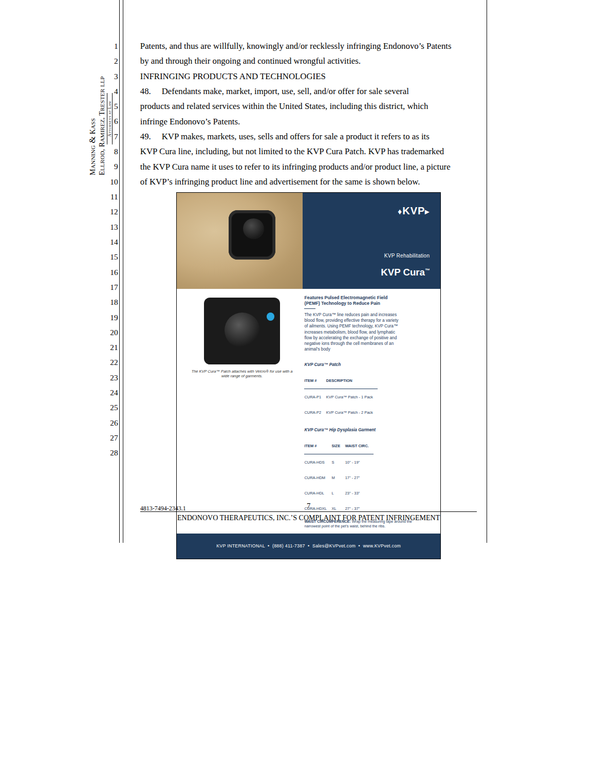1
2
3
4
5
6
7
8
9
10
11
12
13
14
15
16
17
18
19
20
21
22
23
24
25
26
27
28
MANNING & KASS ELLROD, RAMIREZ, TRESTER LLP Attorneys at Law
Patents, and thus are willfully, knowingly and/or recklessly infringing Endonovo’s Patents
by and through their ongoing and continued wrongful activities.
INFRINGING PRODUCTS AND TECHNOLOGIES
48. Defendants make, market, import, use, sell, and/or offer for sale several
products and related services within the United States, including this district, which
infringe Endonovo’s Patents.
49. KVP makes, markets, uses, sells and offers for sale a product it refers to as its
KVP Cura line, including, but not limited to the KVP Cura Patch. KVP has trademarked
the KVP Cura name it uses to refer to its infringing products and/or product line, a picture
of KVP’s infringing product line and advertisement for the same is shown below.
♦KVP▸
KVP Rehabilitation
KVP Cura™
The KVP Cura™ Patch attaches with Velcro® for use with a wide range of garments.
Features Pulsed Electromagnetic Field
(PEMF) Technology to Reduce Pain
The KVP Cura™ line reduces pain and increases blood flow, providing effective therapy for a variety of ailments. Using PEMF technology, KVP Cura™ increases metabolism, blood flow, and lymphatic flow by accelerating the exchange of positive and negative ions through the cell membranes of an animal’s body
KVP Cura™ Patch
| ITEM # | DESCRIPTION |
| --- | --- |
| CURA-P1 | KVP Cura™ Patch - 1 Pack |
| CURA-P2 | KVP Cura™ Patch - 2 Pack |
KVP Cura™ Hip Dysplasia Garment
| ITEM # | SIZE | WAIST CIRC. |
| --- | --- | --- |
| CURA-HDS | S | 10" - 19" |
| CURA-HDM | M | 17" - 27" |
| CURA-HDL | L | 23" - 33" |
| CURA-HDXL | XL | 27" - 37" |
WAIST CIRCUMFERENCE: Wrap the measuring tape around the narrowest point of the pet’s waist, behind the ribs.
KVP INTERNATIONAL • (888) 411-7387 • Sales@KVPvet.com • www.KVPvet.com
4813-7494-2343.1
7
ENDONOVO THERAPEUTICS, INC.’S COMPLAINT FOR PATENT INFRINGEMENT